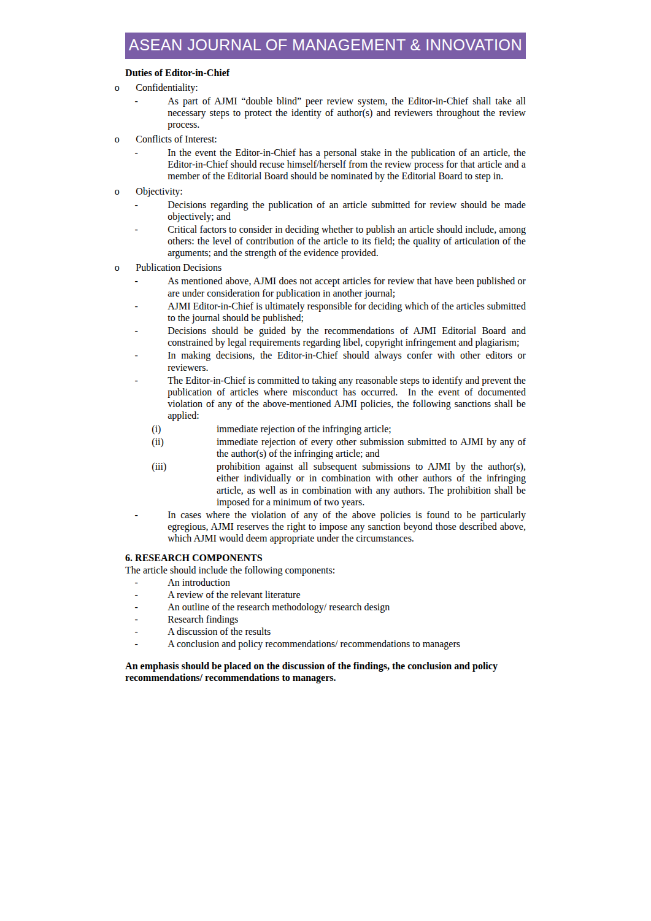ASEAN JOURNAL OF MANAGEMENT & INNOVATION
Duties of Editor-in-Chief
o Confidentiality:
-As part of AJMI “double blind” peer review system, the Editor-in-Chief shall take all necessary steps to protect the identity of author(s) and reviewers throughout the review process.
o Conflicts of Interest:
-In the event the Editor-in-Chief has a personal stake in the publication of an article, the Editor-in-Chief should recuse himself/herself from the review process for that article and a member of the Editorial Board should be nominated by the Editorial Board to step in.
o Objectivity:
-Decisions regarding the publication of an article submitted for review should be made objectively; and
-Critical factors to consider in deciding whether to publish an article should include, among others: the level of contribution of the article to its field; the quality of articulation of the arguments; and the strength of the evidence provided.
o Publication Decisions
-As mentioned above, AJMI does not accept articles for review that have been published or are under consideration for publication in another journal;
-AJMI Editor-in-Chief is ultimately responsible for deciding which of the articles submitted to the journal should be published;
-Decisions should be guided by the recommendations of AJMI Editorial Board and constrained by legal requirements regarding libel, copyright infringement and plagiarism;
-In making decisions, the Editor-in-Chief should always confer with other editors or reviewers.
-The Editor-in-Chief is committed to taking any reasonable steps to identify and prevent the publication of articles where misconduct has occurred. In the event of documented violation of any of the above-mentioned AJMI policies, the following sanctions shall be applied:
(i) immediate rejection of the infringing article;
(ii) immediate rejection of every other submission submitted to AJMI by any of the author(s) of the infringing article; and
(iii) prohibition against all subsequent submissions to AJMI by the author(s), either individually or in combination with other authors of the infringing article, as well as in combination with any authors. The prohibition shall be imposed for a minimum of two years.
-In cases where the violation of any of the above policies is found to be particularly egregious, AJMI reserves the right to impose any sanction beyond those described above, which AJMI would deem appropriate under the circumstances.
6. RESEARCH COMPONENTS
The article should include the following components:
-An introduction
-A review of the relevant literature
-An outline of the research methodology/ research design
-Research findings
-A discussion of the results
-A conclusion and policy recommendations/ recommendations to managers
An emphasis should be placed on the discussion of the findings, the conclusion and policy recommendations/ recommendations to managers.